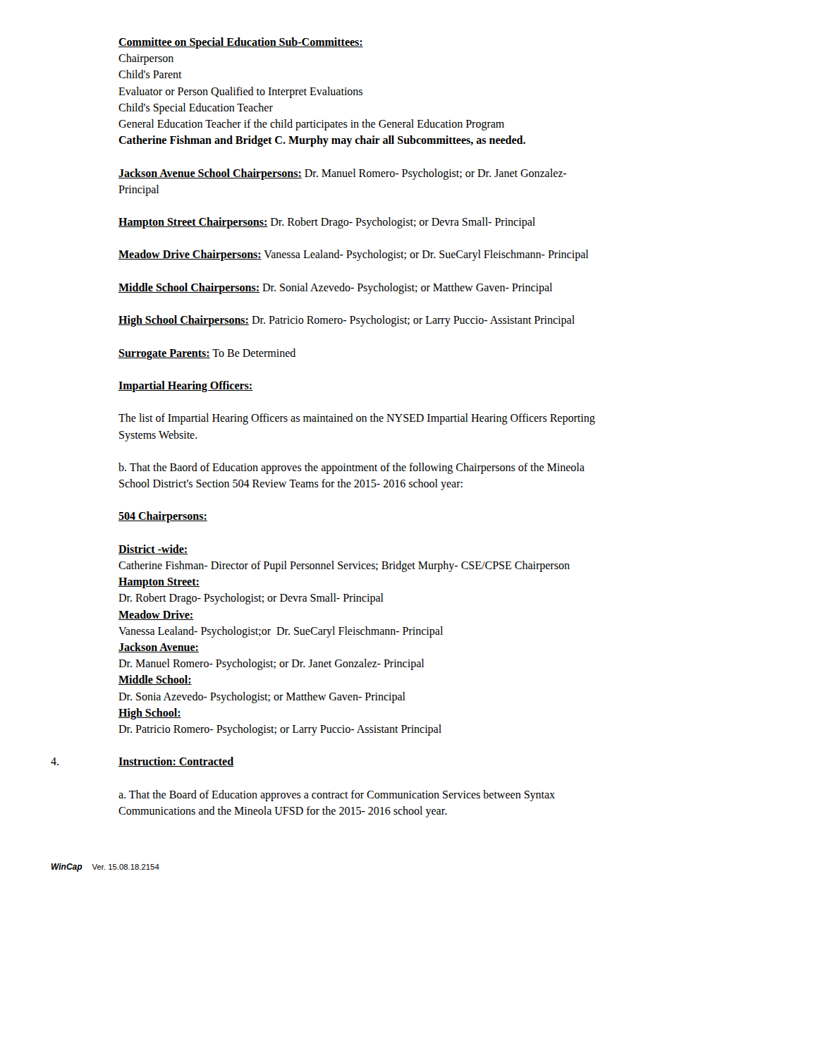Committee on Special Education Sub-Committees:
Chairperson
Child's Parent
Evaluator or Person Qualified to Interpret Evaluations
Child's Special Education Teacher
General Education Teacher if the child participates in the General Education Program
Catherine Fishman and Bridget C. Murphy may chair all Subcommittees, as needed.
Jackson Avenue School Chairpersons: Dr. Manuel Romero- Psychologist; or Dr. Janet Gonzalez- Principal
Hampton Street Chairpersons: Dr. Robert Drago- Psychologist; or Devra Small- Principal
Meadow Drive Chairpersons: Vanessa Lealand- Psychologist; or Dr. SueCaryl Fleischmann- Principal
Middle School Chairpersons: Dr. Sonial Azevedo- Psychologist; or Matthew Gaven- Principal
High School Chairpersons: Dr. Patricio Romero- Psychologist; or Larry Puccio- Assistant Principal
Surrogate Parents: To Be Determined
Impartial Hearing Officers:
The list of Impartial Hearing Officers as maintained on the NYSED Impartial Hearing Officers Reporting Systems Website.
b. That the Baord of Education approves the appointment of the following Chairpersons of the Mineola School District's Section 504 Review Teams for the 2015- 2016 school year:
504 Chairpersons:
District -wide:
Catherine Fishman- Director of Pupil Personnel Services; Bridget Murphy- CSE/CPSE Chairperson
Hampton Street:
Dr. Robert Drago- Psychologist; or Devra Small- Principal
Meadow Drive:
Vanessa Lealand- Psychologist;or Dr. SueCaryl Fleischmann- Principal
Jackson Avenue:
Dr. Manuel Romero- Psychologist; or Dr. Janet Gonzalez- Principal
Middle School:
Dr. Sonia Azevedo- Psychologist; or Matthew Gaven- Principal
High School:
Dr. Patricio Romero- Psychologist; or Larry Puccio- Assistant Principal
4.
Instruction: Contracted
a. That the Board of Education approves a contract for Communication Services between Syntax Communications and the Mineola UFSD for the 2015- 2016 school year.
WinCap Ver. 15.08.18.2154